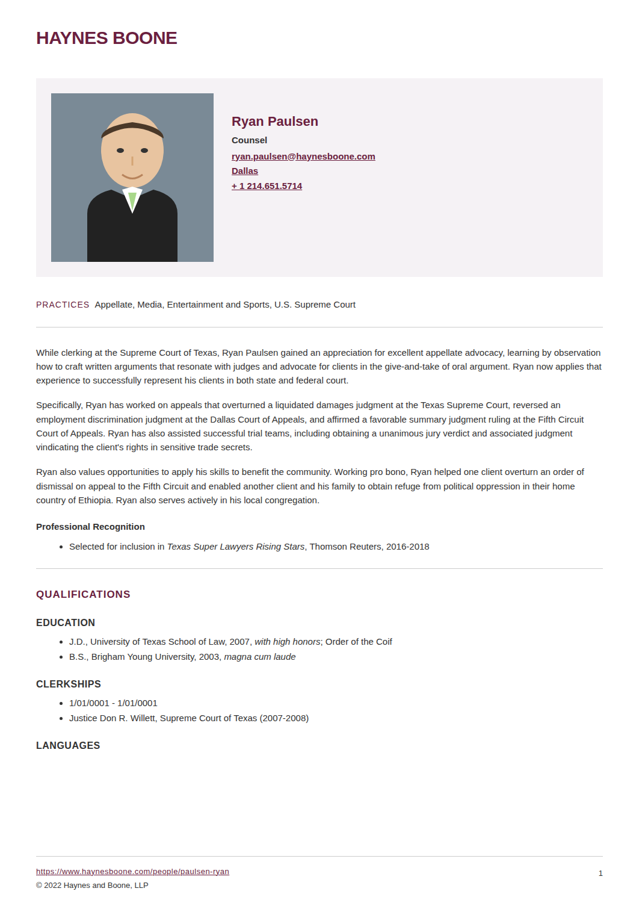HAYNES BOONE
Ryan Paulsen
Counsel
ryan.paulsen@haynesboone.com Dallas + 1 214.651.5714
PRACTICES Appellate, Media, Entertainment and Sports, U.S. Supreme Court
While clerking at the Supreme Court of Texas, Ryan Paulsen gained an appreciation for excellent appellate advocacy, learning by observation how to craft written arguments that resonate with judges and advocate for clients in the give-and-take of oral argument. Ryan now applies that experience to successfully represent his clients in both state and federal court.
Specifically, Ryan has worked on appeals that overturned a liquidated damages judgment at the Texas Supreme Court, reversed an employment discrimination judgment at the Dallas Court of Appeals, and affirmed a favorable summary judgment ruling at the Fifth Circuit Court of Appeals. Ryan has also assisted successful trial teams, including obtaining a unanimous jury verdict and associated judgment vindicating the client's rights in sensitive trade secrets.
Ryan also values opportunities to apply his skills to benefit the community. Working pro bono, Ryan helped one client overturn an order of dismissal on appeal to the Fifth Circuit and enabled another client and his family to obtain refuge from political oppression in their home country of Ethiopia. Ryan also serves actively in his local congregation.
Professional Recognition
Selected for inclusion in Texas Super Lawyers Rising Stars, Thomson Reuters, 2016-2018
QUALIFICATIONS
EDUCATION
J.D., University of Texas School of Law, 2007, with high honors; Order of the Coif
B.S., Brigham Young University, 2003, magna cum laude
CLERKSHIPS
1/01/0001 - 1/01/0001
Justice Don R. Willett, Supreme Court of Texas (2007-2008)
LANGUAGES
https://www.haynesboone.com/people/paulsen-ryan
© 2022 Haynes and Boone, LLP
1